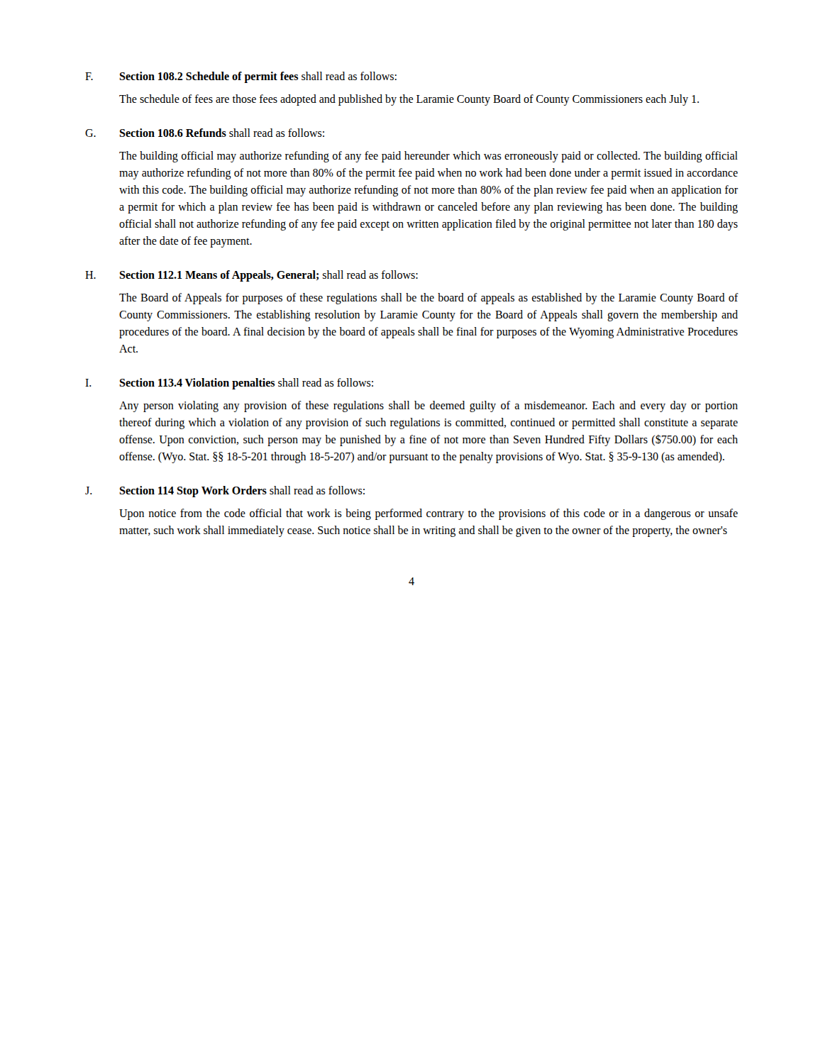F.
Section 108.2 Schedule of permit fees shall read as follows:
The schedule of fees are those fees adopted and published by the Laramie County Board of County Commissioners each July 1.
G.
Section 108.6 Refunds shall read as follows:
The building official may authorize refunding of any fee paid hereunder which was erroneously paid or collected. The building official may authorize refunding of not more than 80% of the permit fee paid when no work had been done under a permit issued in accordance with this code. The building official may authorize refunding of not more than 80% of the plan review fee paid when an application for a permit for which a plan review fee has been paid is withdrawn or canceled before any plan reviewing has been done. The building official shall not authorize refunding of any fee paid except on written application filed by the original permittee not later than 180 days after the date of fee payment.
H.
Section 112.1 Means of Appeals, General; shall read as follows:
The Board of Appeals for purposes of these regulations shall be the board of appeals as established by the Laramie County Board of County Commissioners. The establishing resolution by Laramie County for the Board of Appeals shall govern the membership and procedures of the board. A final decision by the board of appeals shall be final for purposes of the Wyoming Administrative Procedures Act.
I.
Section 113.4 Violation penalties shall read as follows:
Any person violating any provision of these regulations shall be deemed guilty of a misdemeanor. Each and every day or portion thereof during which a violation of any provision of such regulations is committed, continued or permitted shall constitute a separate offense. Upon conviction, such person may be punished by a fine of not more than Seven Hundred Fifty Dollars ($750.00) for each offense. (Wyo. Stat. §§ 18-5-201 through 18-5-207) and/or pursuant to the penalty provisions of Wyo. Stat. § 35-9-130 (as amended).
J.
Section 114 Stop Work Orders shall read as follows:
Upon notice from the code official that work is being performed contrary to the provisions of this code or in a dangerous or unsafe matter, such work shall immediately cease. Such notice shall be in writing and shall be given to the owner of the property, the owner's
4